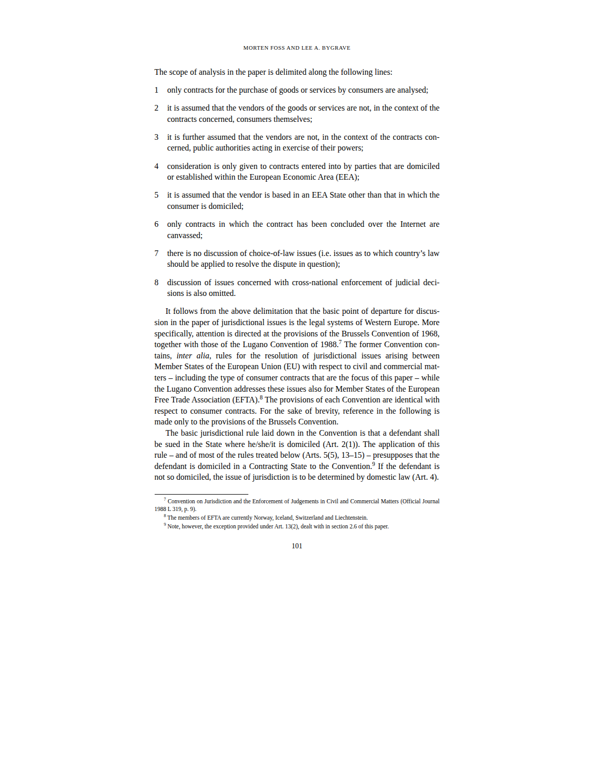Morten Foss and Lee A. Bygrave
The scope of analysis in the paper is delimited along the following lines:
1only contracts for the purchase of goods or services by consumers are analysed;
2it is assumed that the vendors of the goods or services are not, in the context of the contracts concerned, consumers themselves;
3it is further assumed that the vendors are not, in the context of the contracts concerned, public authorities acting in exercise of their powers;
4consideration is only given to contracts entered into by parties that are domiciled or established within the European Economic Area (EEA);
5it is assumed that the vendor is based in an EEA State other than that in which the consumer is domiciled;
6only contracts in which the contract has been concluded over the Internet are canvassed;
7there is no discussion of choice-of-law issues (i.e. issues as to which country’s law should be applied to resolve the dispute in question);
8discussion of issues concerned with cross-national enforcement of judicial decisions is also omitted.
It follows from the above delimitation that the basic point of departure for discussion in the paper of jurisdictional issues is the legal systems of Western Europe. More specifically, attention is directed at the provisions of the Brussels Convention of 1968, together with those of the Lugano Convention of 1988.7 The former Convention contains, inter alia, rules for the resolution of jurisdictional issues arising between Member States of the European Union (EU) with respect to civil and commercial matters – including the type of consumer contracts that are the focus of this paper – while the Lugano Convention addresses these issues also for Member States of the European Free Trade Association (EFTA).8 The provisions of each Convention are identical with respect to consumer contracts. For the sake of brevity, reference in the following is made only to the provisions of the Brussels Convention.
The basic jurisdictional rule laid down in the Convention is that a defendant shall be sued in the State where he/she/it is domiciled (Art. 2(1)). The application of this rule – and of most of the rules treated below (Arts. 5(5), 13–15) – presupposes that the defendant is domiciled in a Contracting State to the Convention.9 If the defendant is not so domiciled, the issue of jurisdiction is to be determined by domestic law (Art. 4).
7 Convention on Jurisdiction and the Enforcement of Judgements in Civil and Commercial Matters (Official Journal 1988 L 319, p. 9).
8 The members of EFTA are currently Norway, Iceland, Switzerland and Liechtenstein.
9 Note, however, the exception provided under Art. 13(2), dealt with in section 2.6 of this paper.
101